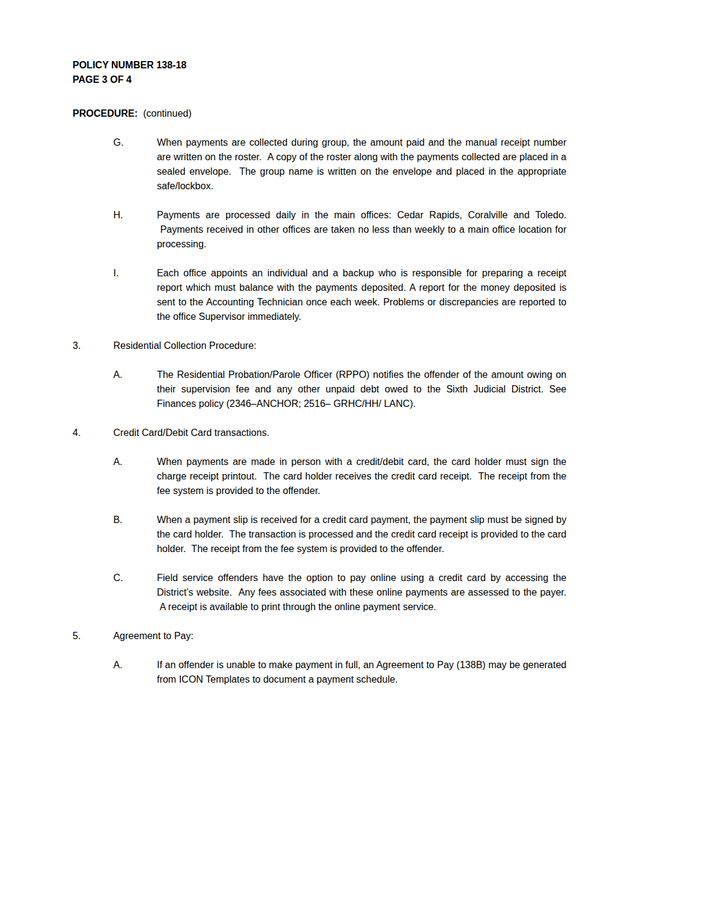POLICY NUMBER 138-18
PAGE 3 OF 4
PROCEDURE: (continued)
G.
When payments are collected during group, the amount paid and the manual receipt number are written on the roster. A copy of the roster along with the payments collected are placed in a sealed envelope. The group name is written on the envelope and placed in the appropriate safe/lockbox.
H.
Payments are processed daily in the main offices: Cedar Rapids, Coralville and Toledo. Payments received in other offices are taken no less than weekly to a main office location for processing.
I.
Each office appoints an individual and a backup who is responsible for preparing a receipt report which must balance with the payments deposited. A report for the money deposited is sent to the Accounting Technician once each week. Problems or discrepancies are reported to the office Supervisor immediately.
3.
Residential Collection Procedure:
A.
The Residential Probation/Parole Officer (RPPO) notifies the offender of the amount owing on their supervision fee and any other unpaid debt owed to the Sixth Judicial District. See Finances policy (2346–ANCHOR; 2516– GRHC/HH/ LANC).
4.
Credit Card/Debit Card transactions.
A.
When payments are made in person with a credit/debit card, the card holder must sign the charge receipt printout. The card holder receives the credit card receipt. The receipt from the fee system is provided to the offender.
B.
When a payment slip is received for a credit card payment, the payment slip must be signed by the card holder. The transaction is processed and the credit card receipt is provided to the card holder. The receipt from the fee system is provided to the offender.
C.
Field service offenders have the option to pay online using a credit card by accessing the District’s website. Any fees associated with these online payments are assessed to the payer. A receipt is available to print through the online payment service.
5.
Agreement to Pay:
A.
If an offender is unable to make payment in full, an Agreement to Pay (138B) may be generated from ICON Templates to document a payment schedule.